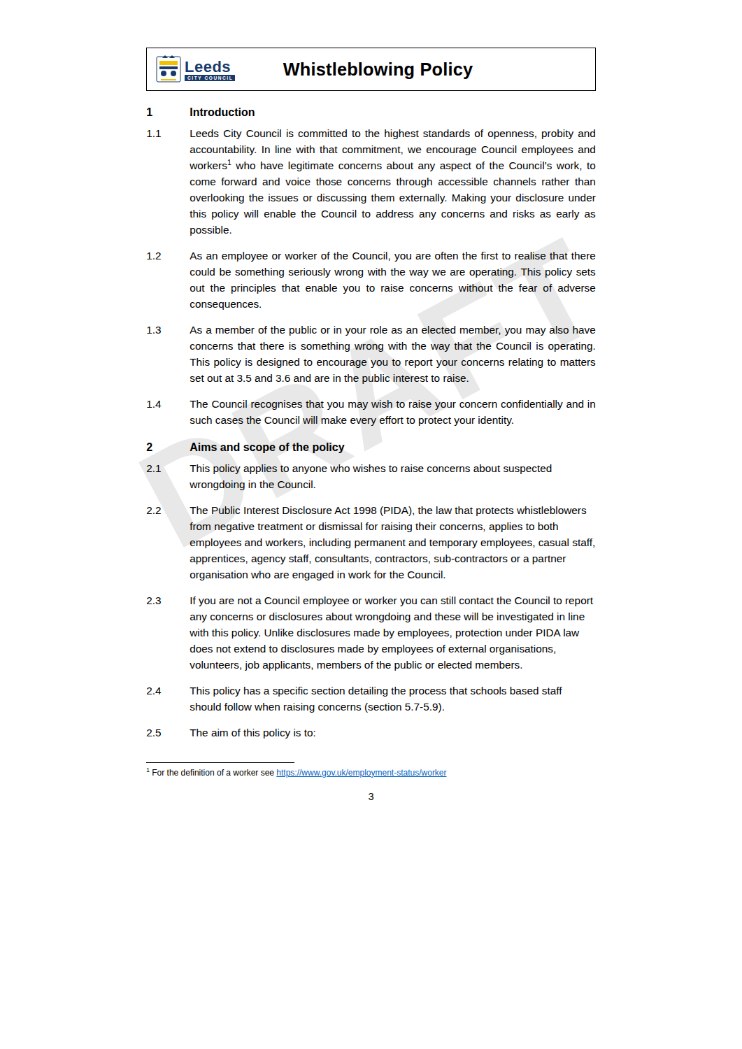DRAFT
Leeds CITY COUNCIL
Whistleblowing Policy
1
Introduction
1.1
Leeds City Council is committed to the highest standards of openness, probity and accountability. In line with that commitment, we encourage Council employees and workers1 who have legitimate concerns about any aspect of the Council’s work, to come forward and voice those concerns through accessible channels rather than overlooking the issues or discussing them externally. Making your disclosure under this policy will enable the Council to address any concerns and risks as early as possible.
1.2
As an employee or worker of the Council, you are often the first to realise that there could be something seriously wrong with the way we are operating. This policy sets out the principles that enable you to raise concerns without the fear of adverse consequences.
1.3
As a member of the public or in your role as an elected member, you may also have concerns that there is something wrong with the way that the Council is operating. This policy is designed to encourage you to report your concerns relating to matters set out at 3.5 and 3.6 and are in the public interest to raise.
1.4
The Council recognises that you may wish to raise your concern confidentially and in such cases the Council will make every effort to protect your identity.
2
Aims and scope of the policy
2.1
This policy applies to anyone who wishes to raise concerns about suspected wrongdoing in the Council.
2.2
The Public Interest Disclosure Act 1998 (PIDA), the law that protects whistleblowers from negative treatment or dismissal for raising their concerns, applies to both employees and workers, including permanent and temporary employees, casual staff, apprentices, agency staff, consultants, contractors, sub-contractors or a partner organisation who are engaged in work for the Council.
2.3
If you are not a Council employee or worker you can still contact the Council to report any concerns or disclosures about wrongdoing and these will be investigated in line with this policy. Unlike disclosures made by employees, protection under PIDA law does not extend to disclosures made by employees of external organisations, volunteers, job applicants, members of the public or elected members.
2.4
This policy has a specific section detailing the process that schools based staff should follow when raising concerns (section 5.7-5.9).
2.5
The aim of this policy is to:
1 For the definition of a worker see https://www.gov.uk/employment-status/worker
3